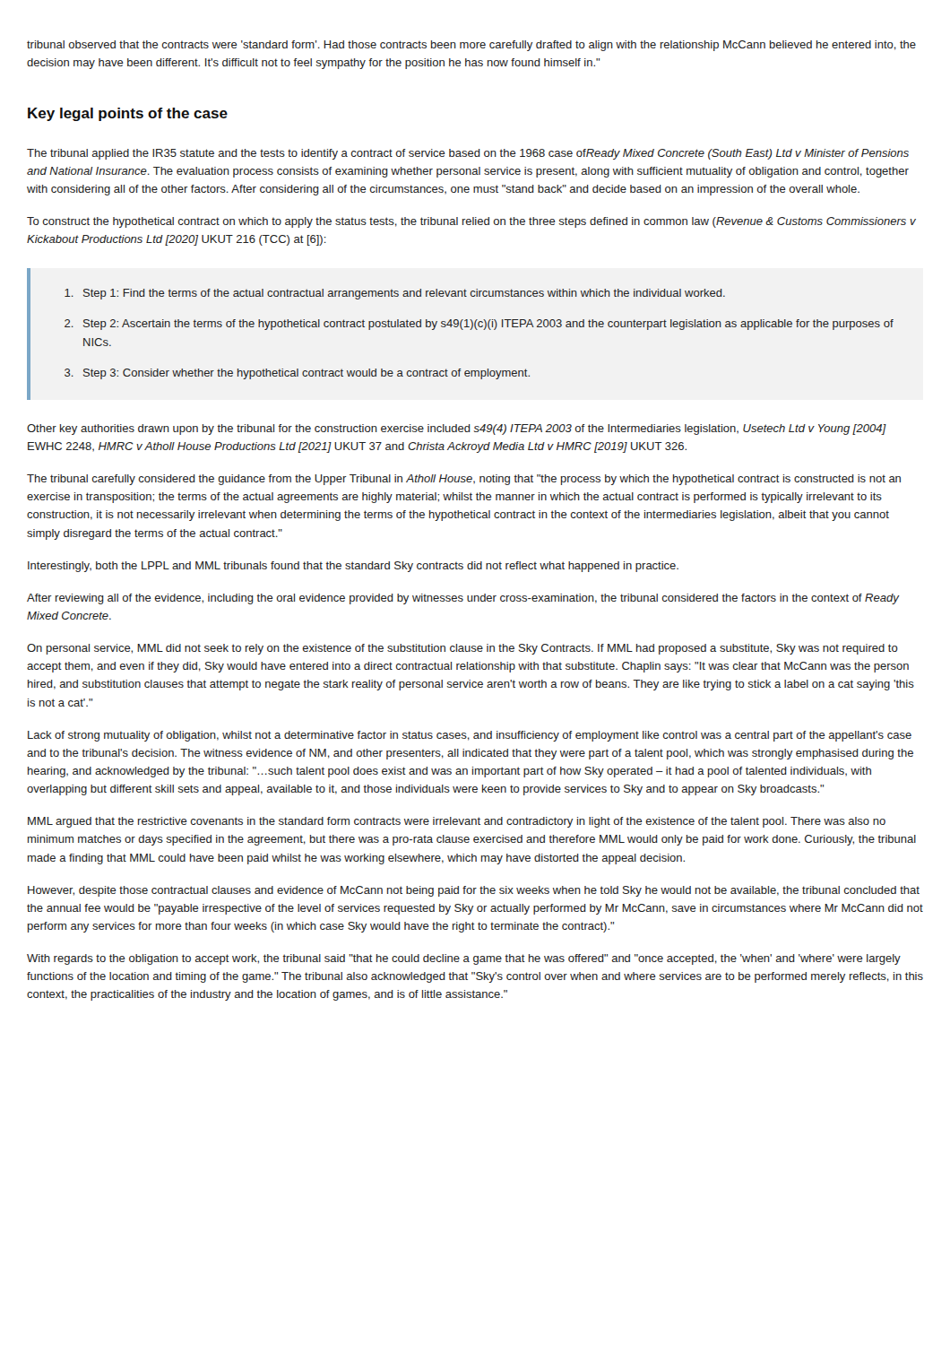tribunal observed that the contracts were 'standard form'. Had those contracts been more carefully drafted to align with the relationship McCann believed he entered into, the decision may have been different. It's difficult not to feel sympathy for the position he has now found himself in."
Key legal points of the case
The tribunal applied the IR35 statute and the tests to identify a contract of service based on the 1968 case ofReady Mixed Concrete (South East) Ltd v Minister of Pensions and National Insurance. The evaluation process consists of examining whether personal service is present, along with sufficient mutuality of obligation and control, together with considering all of the other factors. After considering all of the circumstances, one must "stand back" and decide based on an impression of the overall whole.
To construct the hypothetical contract on which to apply the status tests, the tribunal relied on the three steps defined in common law (Revenue & Customs Commissioners v Kickabout Productions Ltd [2020] UKUT 216 (TCC) at [6]):
Step 1: Find the terms of the actual contractual arrangements and relevant circumstances within which the individual worked.
Step 2: Ascertain the terms of the hypothetical contract postulated by s49(1)(c)(i) ITEPA 2003 and the counterpart legislation as applicable for the purposes of NICs.
Step 3: Consider whether the hypothetical contract would be a contract of employment.
Other key authorities drawn upon by the tribunal for the construction exercise included s49(4) ITEPA 2003 of the Intermediaries legislation, Usetech Ltd v Young [2004] EWHC 2248, HMRC v Atholl House Productions Ltd [2021] UKUT 37 and Christa Ackroyd Media Ltd v HMRC [2019] UKUT 326.
The tribunal carefully considered the guidance from the Upper Tribunal in Atholl House, noting that "the process by which the hypothetical contract is constructed is not an exercise in transposition; the terms of the actual agreements are highly material; whilst the manner in which the actual contract is performed is typically irrelevant to its construction, it is not necessarily irrelevant when determining the terms of the hypothetical contract in the context of the intermediaries legislation, albeit that you cannot simply disregard the terms of the actual contract."
Interestingly, both the LPPL and MML tribunals found that the standard Sky contracts did not reflect what happened in practice.
After reviewing all of the evidence, including the oral evidence provided by witnesses under cross-examination, the tribunal considered the factors in the context of Ready Mixed Concrete.
On personal service, MML did not seek to rely on the existence of the substitution clause in the Sky Contracts. If MML had proposed a substitute, Sky was not required to accept them, and even if they did, Sky would have entered into a direct contractual relationship with that substitute. Chaplin says: "It was clear that McCann was the person hired, and substitution clauses that attempt to negate the stark reality of personal service aren't worth a row of beans. They are like trying to stick a label on a cat saying 'this is not a cat'."
Lack of strong mutuality of obligation, whilst not a determinative factor in status cases, and insufficiency of employment like control was a central part of the appellant's case and to the tribunal's decision. The witness evidence of NM, and other presenters, all indicated that they were part of a talent pool, which was strongly emphasised during the hearing, and acknowledged by the tribunal: "…such talent pool does exist and was an important part of how Sky operated – it had a pool of talented individuals, with overlapping but different skill sets and appeal, available to it, and those individuals were keen to provide services to Sky and to appear on Sky broadcasts."
MML argued that the restrictive covenants in the standard form contracts were irrelevant and contradictory in light of the existence of the talent pool. There was also no minimum matches or days specified in the agreement, but there was a pro-rata clause exercised and therefore MML would only be paid for work done. Curiously, the tribunal made a finding that MML could have been paid whilst he was working elsewhere, which may have distorted the appeal decision.
However, despite those contractual clauses and evidence of McCann not being paid for the six weeks when he told Sky he would not be available, the tribunal concluded that the annual fee would be "payable irrespective of the level of services requested by Sky or actually performed by Mr McCann, save in circumstances where Mr McCann did not perform any services for more than four weeks (in which case Sky would have the right to terminate the contract)."
With regards to the obligation to accept work, the tribunal said "that he could decline a game that he was offered" and "once accepted, the 'when' and 'where' were largely functions of the location and timing of the game." The tribunal also acknowledged that "Sky's control over when and where services are to be performed merely reflects, in this context, the practicalities of the industry and the location of games, and is of little assistance."